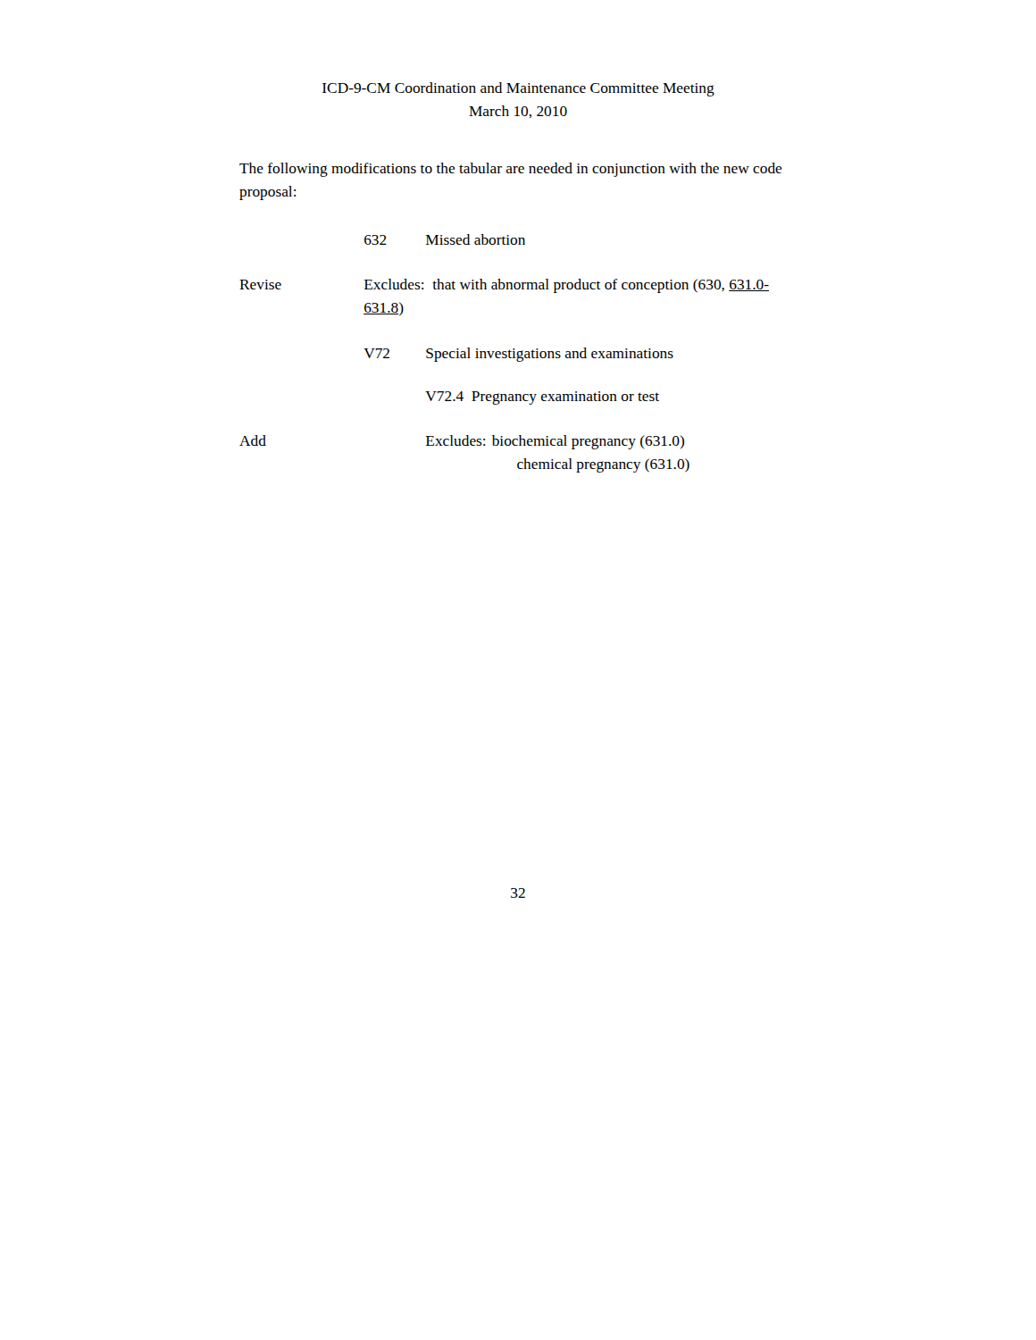ICD-9-CM Coordination and Maintenance Committee Meeting March 10, 2010
The following modifications to the tabular are needed in conjunction with the new code proposal:
632 Missed abortion
Revise
Excludes: that with abnormal product of conception (630, 631.0-631.8)
V72 Special investigations and examinations
V72.4 Pregnancy examination or test
Add
Excludes:
biochemical pregnancy (631.0)
chemical pregnancy (631.0)
32